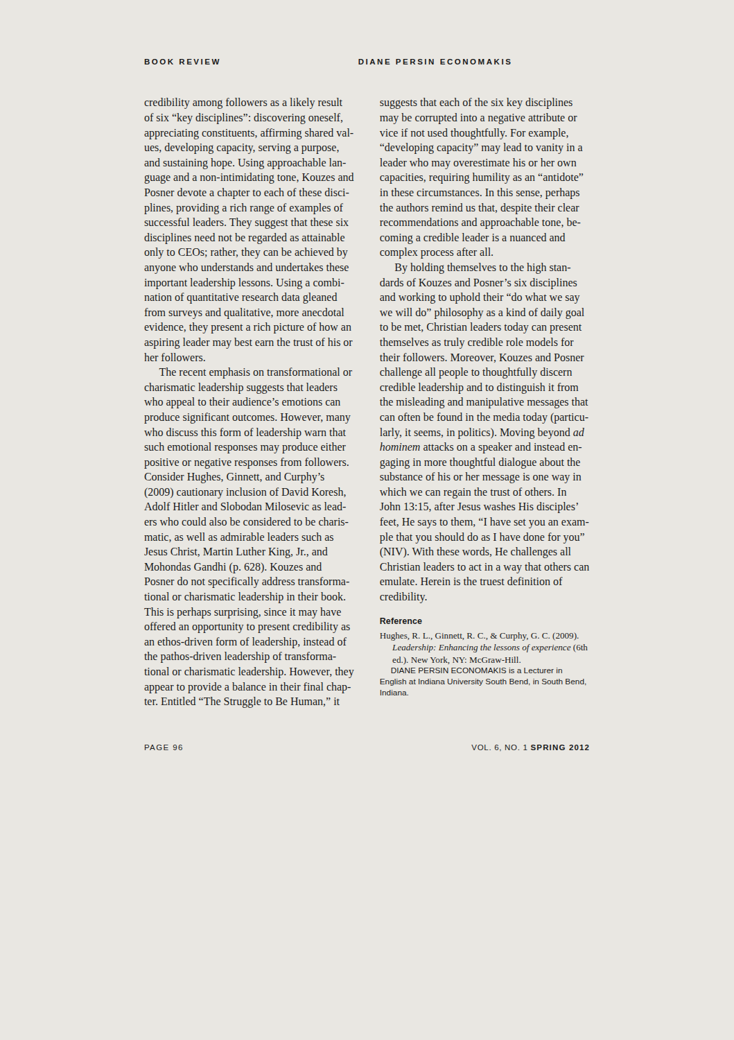Book Review
Diane Persin Economakis
credibility among followers as a likely result of six “key disciplines”: discovering oneself, appreciating constituents, affirming shared values, developing capacity, serving a purpose, and sustaining hope. Using approachable language and a non-intimidating tone, Kouzes and Posner devote a chapter to each of these disciplines, providing a rich range of examples of successful leaders. They suggest that these six disciplines need not be regarded as attainable only to CEOs; rather, they can be achieved by anyone who understands and undertakes these important leadership lessons. Using a combination of quantitative research data gleaned from surveys and qualitative, more anecdotal evidence, they present a rich picture of how an aspiring leader may best earn the trust of his or her followers.
The recent emphasis on transformational or charismatic leadership suggests that leaders who appeal to their audience’s emotions can produce significant outcomes. However, many who discuss this form of leadership warn that such emotional responses may produce either positive or negative responses from followers. Consider Hughes, Ginnett, and Curphy’s (2009) cautionary inclusion of David Koresh, Adolf Hitler and Slobodan Milosevic as leaders who could also be considered to be charismatic, as well as admirable leaders such as Jesus Christ, Martin Luther King, Jr., and Mohondas Gandhi (p. 628). Kouzes and Posner do not specifically address transformational or charismatic leadership in their book. This is perhaps surprising, since it may have offered an opportunity to present credibility as an ethos-driven form of leadership, instead of the pathos-driven leadership of transformational or charismatic leadership. However, they appear to provide a balance in their final chapter. Entitled “The Struggle to Be Human,” it suggests that each of the six key disciplines may be corrupted into a negative attribute or vice if not used thoughtfully. For example, “developing capacity” may lead to vanity in a leader who may overestimate his or her own capacities, requiring humility as an “antidote” in these circumstances. In this sense, perhaps the authors remind us that, despite their clear recommendations and approachable tone, becoming a credible leader is a nuanced and complex process after all.
By holding themselves to the high standards of Kouzes and Posner’s six disciplines and working to uphold their “do what we say we will do” philosophy as a kind of daily goal to be met, Christian leaders today can present themselves as truly credible role models for their followers. Moreover, Kouzes and Posner challenge all people to thoughtfully discern credible leadership and to distinguish it from the misleading and manipulative messages that can often be found in the media today (particularly, it seems, in politics). Moving beyond ad hominem attacks on a speaker and instead engaging in more thoughtful dialogue about the substance of his or her message is one way in which we can regain the trust of others. In John 13:15, after Jesus washes His disciples’ feet, He says to them, “I have set you an example that you should do as I have done for you” (NIV). With these words, He challenges all Christian leaders to act in a way that others can emulate. Herein is the truest definition of credibility.
Reference
Hughes, R. L., Ginnett, R. C., & Curphy, G. C. (2009). Leadership: Enhancing the lessons of experience (6th ed.). New York, NY: McGraw-Hill.
DIANE PERSIN ECONOMAKIS is a Lecturer in English at Indiana University South Bend, in South Bend, Indiana.
Page 96
Vol. 6, No. 1 Spring 2012